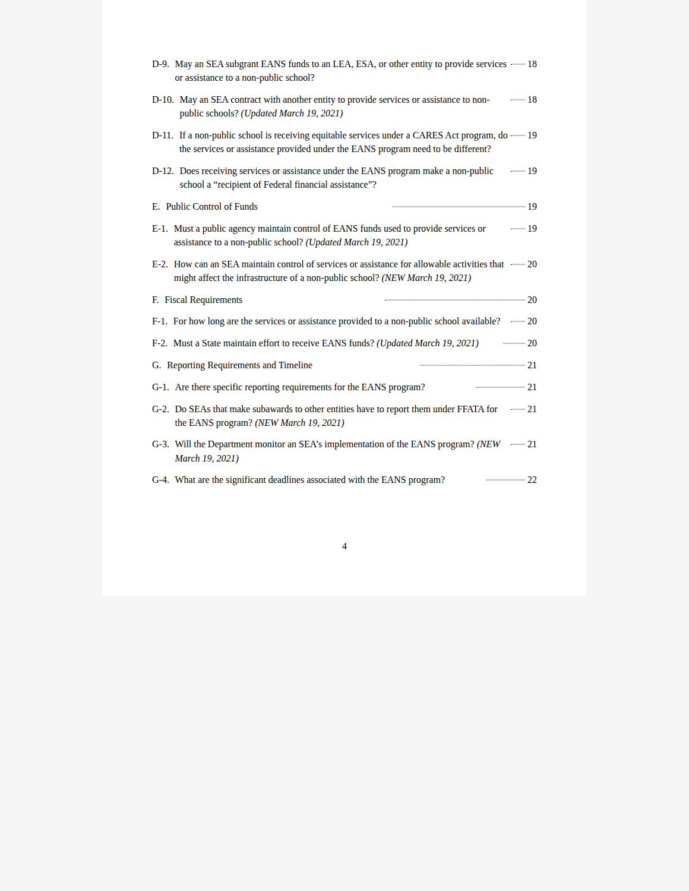D-9. May an SEA subgrant EANS funds to an LEA, ESA, or other entity to provide services or assistance to a non-public school? 18
D-10. May an SEA contract with another entity to provide services or assistance to non-public schools? (Updated March 19, 2021) 18
D-11. If a non-public school is receiving equitable services under a CARES Act program, do the services or assistance provided under the EANS program need to be different? 19
D-12. Does receiving services or assistance under the EANS program make a non-public school a “recipient of Federal financial assistance”? 19
E. Public Control of Funds 19
E-1. Must a public agency maintain control of EANS funds used to provide services or assistance to a non-public school? (Updated March 19, 2021) 19
E-2. How can an SEA maintain control of services or assistance for allowable activities that might affect the infrastructure of a non-public school? (NEW March 19, 2021) 20
F. Fiscal Requirements 20
F-1. For how long are the services or assistance provided to a non-public school available? 20
F-2. Must a State maintain effort to receive EANS funds? (Updated March 19, 2021) 20
G. Reporting Requirements and Timeline 21
G-1. Are there specific reporting requirements for the EANS program? 21
G-2. Do SEAs that make subawards to other entities have to report them under FFATA for the EANS program? (NEW March 19, 2021) 21
G-3. Will the Department monitor an SEA’s implementation of the EANS program? (NEW March 19, 2021) 21
G-4. What are the significant deadlines associated with the EANS program? 22
4